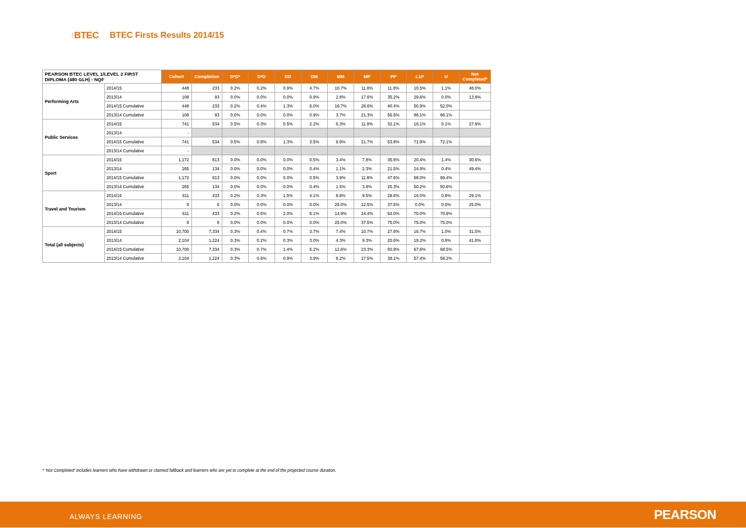⋮BTEC
BTEC Firsts Results 2014/15
| PEARSON BTEC LEVEL 1/LEVEL 2 FIRST DIPLOMA (480 GLH) - NQF | Cohort | Completion | D*D* | D*D | DD | DM | MM | MP | PP | L1P | U | Not Completed* |
| --- | --- | --- | --- | --- | --- | --- | --- | --- | --- | --- | --- | --- |
| Performing Arts | 2014/15 | 448 | 233 | 0.2% | 0.2% | 0.9% | 4.7% | 10.7% | 11.8% | 11.8% | 10.5% | 1.1% | 48.0% |
| 2013/14 | 108 | 93 | 0.0% | 0.0% | 0.0% | 0.9% | 2.8% | 17.6% | 35.2% | 29.6% | 0.0% | 13.9% |
| 2014/15 Cumulative | 448 | 233 | 0.2% | 0.4% | 1.3% | 6.0% | 16.7% | 28.6% | 40.4% | 50.9% | 52.0% | |
| 2013/14 Cumulative | 108 | 93 | 0.0% | 0.0% | 0.0% | 0.9% | 3.7% | 21.3% | 56.5% | 86.1% | 86.1% | |
| Public Services | 2014/15 | 741 | 534 | 0.5% | 0.3% | 0.5% | 2.2% | 6.3% | 11.9% | 32.1% | 18.1% | 0.1% | 27.9% |
| 2013/14 | - | | | | | | | | | | | |
| 2014/15 Cumulative | 741 | 534 | 0.5% | 0.8% | 1.3% | 3.5% | 9.9% | 21.7% | 53.8% | 71.9% | 72.1% | |
| 2013/14 Cumulative | - | | | | | | | | | | | |
| Sport | 2014/15 | 1,172 | 813 | 0.0% | 0.0% | 0.0% | 0.5% | 3.4% | 7.8% | 35.8% | 20.4% | 1.4% | 30.6% |
| 2013/14 | 265 | 134 | 0.0% | 0.0% | 0.0% | 0.4% | 1.1% | 2.3% | 21.5% | 24.9% | 0.4% | 49.4% |
| 2014/15 Cumulative | 1,172 | 813 | 0.0% | 0.0% | 0.0% | 0.5% | 3.9% | 11.8% | 47.6% | 68.0% | 69.4% | |
| 2013/14 Cumulative | 265 | 134 | 0.0% | 0.0% | 0.0% | 0.4% | 1.5% | 3.8% | 25.3% | 50.2% | 50.6% | |
| Travel and Tourism | 2014/15 | 611 | 433 | 0.2% | 0.3% | 1.5% | 4.1% | 8.8% | 9.5% | 29.6% | 16.0% | 0.8% | 29.1% |
| 2013/14 | 8 | 6 | 0.0% | 0.0% | 0.0% | 0.0% | 25.0% | 12.5% | 37.5% | 0.0% | 0.0% | 25.0% |
| 2014/15 Cumulative | 611 | 433 | 0.2% | 0.5% | 2.0% | 6.1% | 14.9% | 24.4% | 54.0% | 70.0% | 70.9% | |
| 2013/14 Cumulative | 8 | 6 | 0.0% | 0.0% | 0.0% | 0.0% | 25.0% | 37.5% | 75.0% | 75.0% | 75.0% | |
| Total (all subjects) | 2014/15 | 10,700 | 7,334 | 0.3% | 0.4% | 0.7% | 3.7% | 7.4% | 10.7% | 27.6% | 16.7% | 1.0% | 31.5% |
| 2013/14 | 2,104 | 1,224 | 0.3% | 0.2% | 0.3% | 3.0% | 4.3% | 9.3% | 20.6% | 19.2% | 0.8% | 41.8% |
| 2014/15 Cumulative | 10,700 | 7,334 | 0.3% | 0.7% | 1.4% | 5.2% | 12.6% | 23.3% | 50.9% | 67.6% | 68.5% | |
| 2013/14 Cumulative | 2,104 | 1,224 | 0.3% | 0.6% | 0.9% | 3.9% | 8.2% | 17.5% | 38.1% | 57.4% | 58.2% | |
* 'Not Completed' includes learners who have withdrawn or claimed fallback and learners who are yet to complete at the end of the projected course duration.
ALWAYS LEARNING
PEARSON